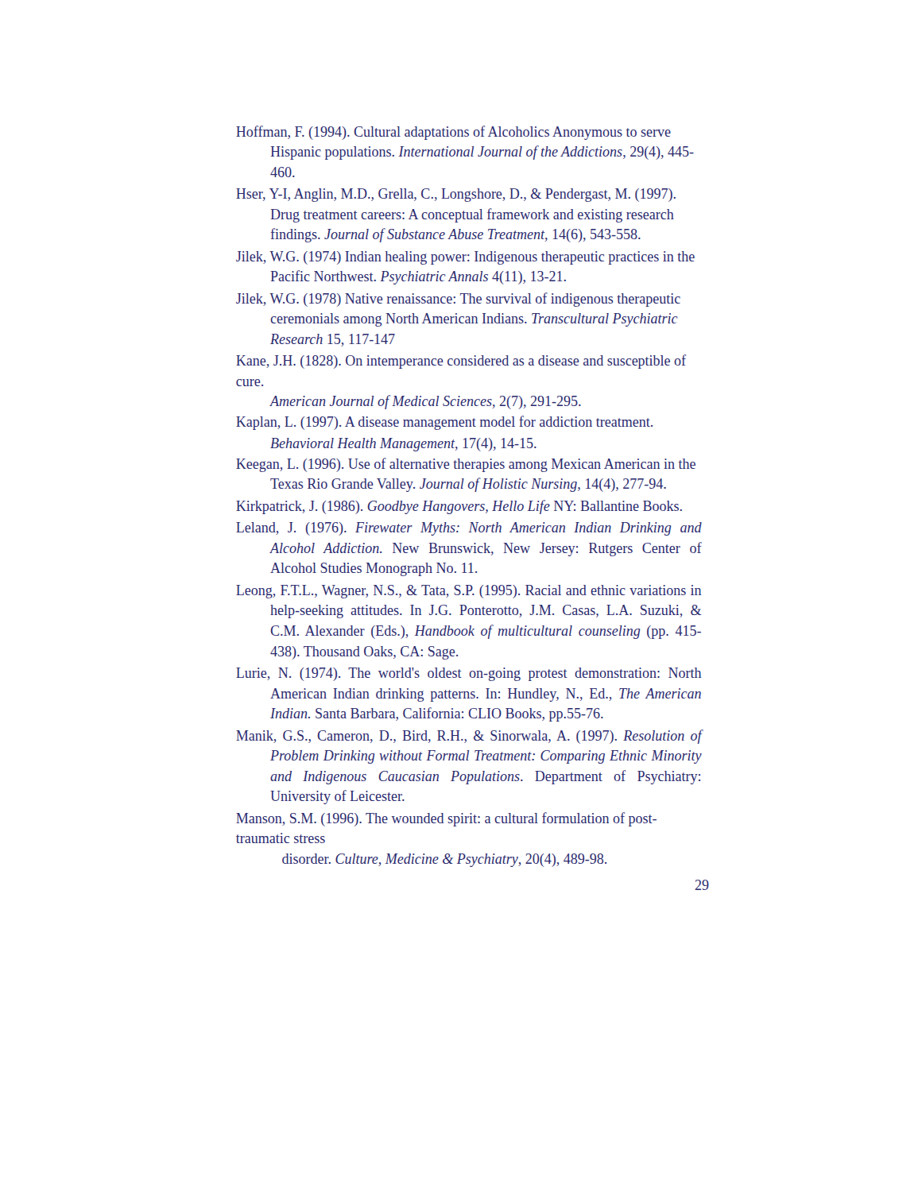Hoffman, F. (1994). Cultural adaptations of Alcoholics Anonymous to serve Hispanic populations. International Journal of the Addictions, 29(4), 445-460.
Hser, Y-I, Anglin, M.D., Grella, C., Longshore, D., & Pendergast, M. (1997). Drug treatment careers: A conceptual framework and existing research findings. Journal of Substance Abuse Treatment, 14(6), 543-558.
Jilek, W.G. (1974) Indian healing power: Indigenous therapeutic practices in the Pacific Northwest. Psychiatric Annals 4(11), 13-21.
Jilek, W.G. (1978) Native renaissance: The survival of indigenous therapeutic ceremonials among North American Indians. Transcultural Psychiatric Research 15, 117-147
Kane, J.H. (1828). On intemperance considered as a disease and susceptible of cure.
American Journal of Medical Sciences, 2(7), 291-295.
Kaplan, L. (1997). A disease management model for addiction treatment.
Behavioral Health Management, 17(4), 14-15.
Keegan, L. (1996). Use of alternative therapies among Mexican American in the Texas Rio Grande Valley. Journal of Holistic Nursing, 14(4), 277-94.
Kirkpatrick, J. (1986). Goodbye Hangovers, Hello Life NY: Ballantine Books.
Leland, J. (1976). Firewater Myths: North American Indian Drinking and Alcohol Addiction. New Brunswick, New Jersey: Rutgers Center of Alcohol Studies Monograph No. 11.
Leong, F.T.L., Wagner, N.S., & Tata, S.P. (1995). Racial and ethnic variations in help-seeking attitudes. In J.G. Ponterotto, J.M. Casas, L.A. Suzuki, & C.M. Alexander (Eds.), Handbook of multicultural counseling (pp. 415-438). Thousand Oaks, CA: Sage.
Lurie, N. (1974). The world's oldest on-going protest demonstration: North American Indian drinking patterns. In: Hundley, N., Ed., The American Indian. Santa Barbara, California: CLIO Books, pp.55-76.
Manik, G.S., Cameron, D., Bird, R.H., & Sinorwala, A. (1997). Resolution of Problem Drinking without Formal Treatment: Comparing Ethnic Minority and Indigenous Caucasian Populations. Department of Psychiatry: University of Leicester.
Manson, S.M. (1996). The wounded spirit: a cultural formulation of post-traumatic stress
disorder. Culture, Medicine & Psychiatry, 20(4), 489-98.
29